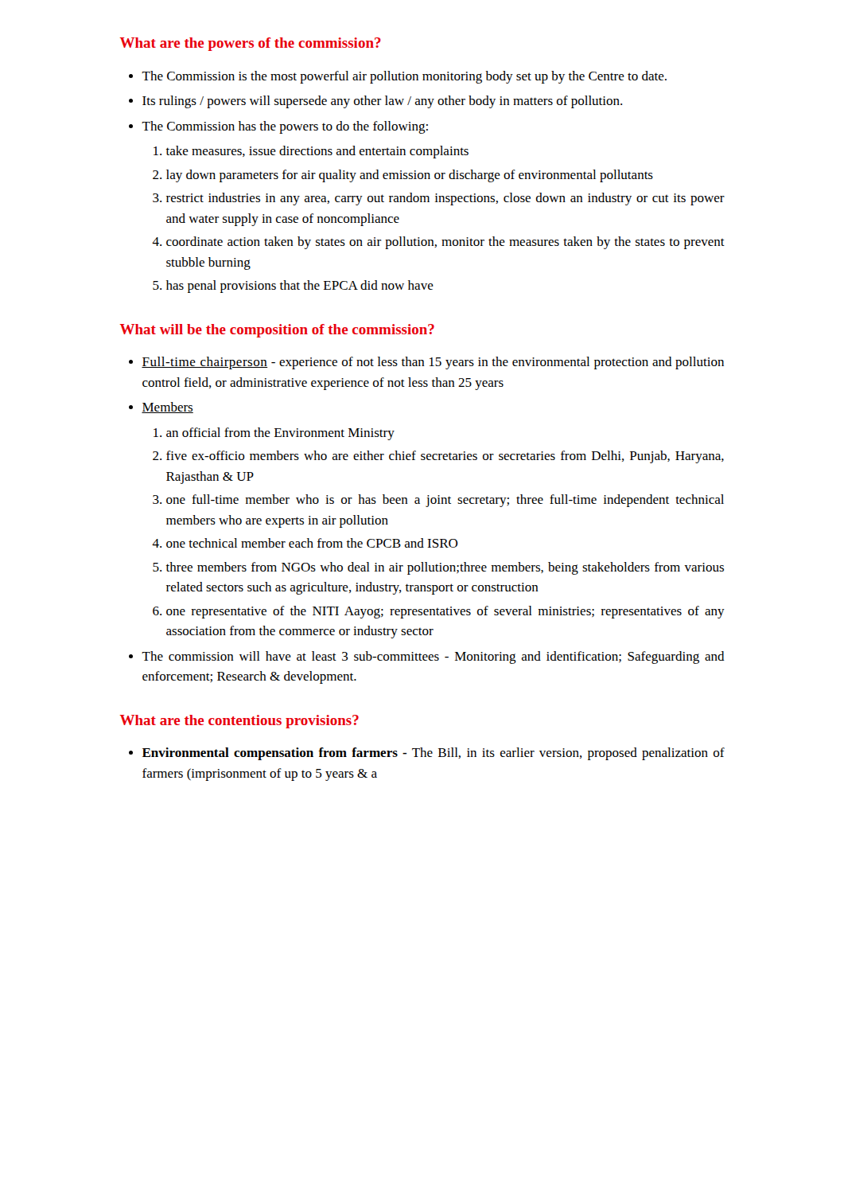What are the powers of the commission?
The Commission is the most powerful air pollution monitoring body set up by the Centre to date.
Its rulings / powers will supersede any other law / any other body in matters of pollution.
The Commission has the powers to do the following:
take measures, issue directions and entertain complaints
lay down parameters for air quality and emission or discharge of environmental pollutants
restrict industries in any area, carry out random inspections, close down an industry or cut its power and water supply in case of noncompliance
coordinate action taken by states on air pollution, monitor the measures taken by the states to prevent stubble burning
has penal provisions that the EPCA did now have
What will be the composition of the commission?
Full-time chairperson - experience of not less than 15 years in the environmental protection and pollution control field, or administrative experience of not less than 25 years
Members
an official from the Environment Ministry
five ex-officio members who are either chief secretaries or secretaries from Delhi, Punjab, Haryana, Rajasthan & UP
one full-time member who is or has been a joint secretary; three full-time independent technical members who are experts in air pollution
one technical member each from the CPCB and ISRO
three members from NGOs who deal in air pollution;three members, being stakeholders from various related sectors such as agriculture, industry, transport or construction
one representative of the NITI Aayog; representatives of several ministries; representatives of any association from the commerce or industry sector
The commission will have at least 3 sub-committees - Monitoring and identification; Safeguarding and enforcement; Research & development.
What are the contentious provisions?
Environmental compensation from farmers - The Bill, in its earlier version, proposed penalization of farmers (imprisonment of up to 5 years & a